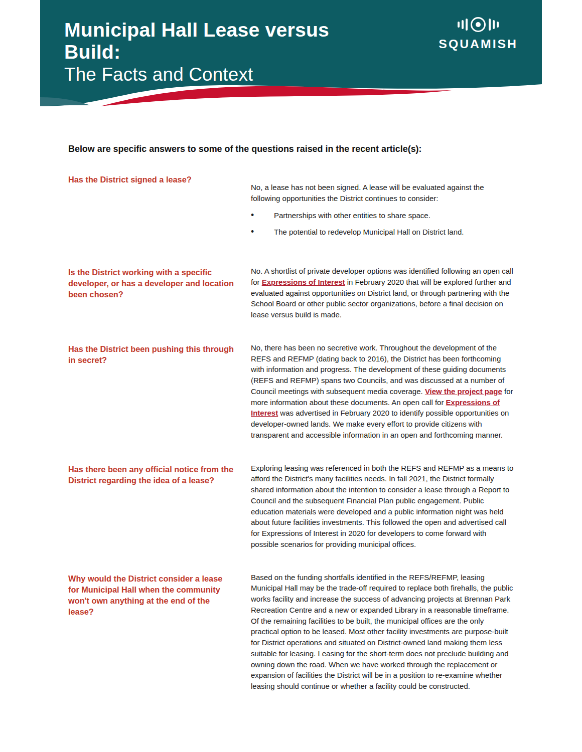Municipal Hall Lease versus Build: The Facts and Context
SQUAMISH
Below are specific answers to some of the questions raised in the recent article(s):
Has the District signed a lease?
No, a lease has not been signed. A lease will be evaluated against the following opportunities the District continues to consider:
Partnerships with other entities to share space.
The potential to redevelop Municipal Hall on District land.
Is the District working with a specific developer, or has a developer and location been chosen?
No. A shortlist of private developer options was identified following an open call for Expressions of Interest in February 2020 that will be explored further and evaluated against opportunities on District land, or through partnering with the School Board or other public sector organizations, before a final decision on lease versus build is made.
Has the District been pushing this through in secret?
No, there has been no secretive work. Throughout the development of the REFS and REFMP (dating back to 2016), the District has been forthcoming with information and progress. The development of these guiding documents (REFS and REFMP) spans two Councils, and was discussed at a number of Council meetings with subsequent media coverage. View the project page for more information about these documents. An open call for Expressions of Interest was advertised in February 2020 to identify possible opportunities on developer-owned lands. We make every effort to provide citizens with transparent and accessible information in an open and forthcoming manner.
Has there been any official notice from the District regarding the idea of a lease?
Exploring leasing was referenced in both the REFS and REFMP as a means to afford the District's many facilities needs. In fall 2021, the District formally shared information about the intention to consider a lease through a Report to Council and the subsequent Financial Plan public engagement. Public education materials were developed and a public information night was held about future facilities investments. This followed the open and advertised call for Expressions of Interest in 2020 for developers to come forward with possible scenarios for providing municipal offices.
Why would the District consider a lease for Municipal Hall when the community won't own anything at the end of the lease?
Based on the funding shortfalls identified in the REFS/REFMP, leasing Municipal Hall may be the trade-off required to replace both firehalls, the public works facility and increase the success of advancing projects at Brennan Park Recreation Centre and a new or expanded Library in a reasonable timeframe. Of the remaining facilities to be built, the municipal offices are the only practical option to be leased. Most other facility investments are purpose-built for District operations and situated on District-owned land making them less suitable for leasing. Leasing for the short-term does not preclude building and owning down the road. When we have worked through the replacement or expansion of facilities the District will be in a position to re-examine whether leasing should continue or whether a facility could be constructed.